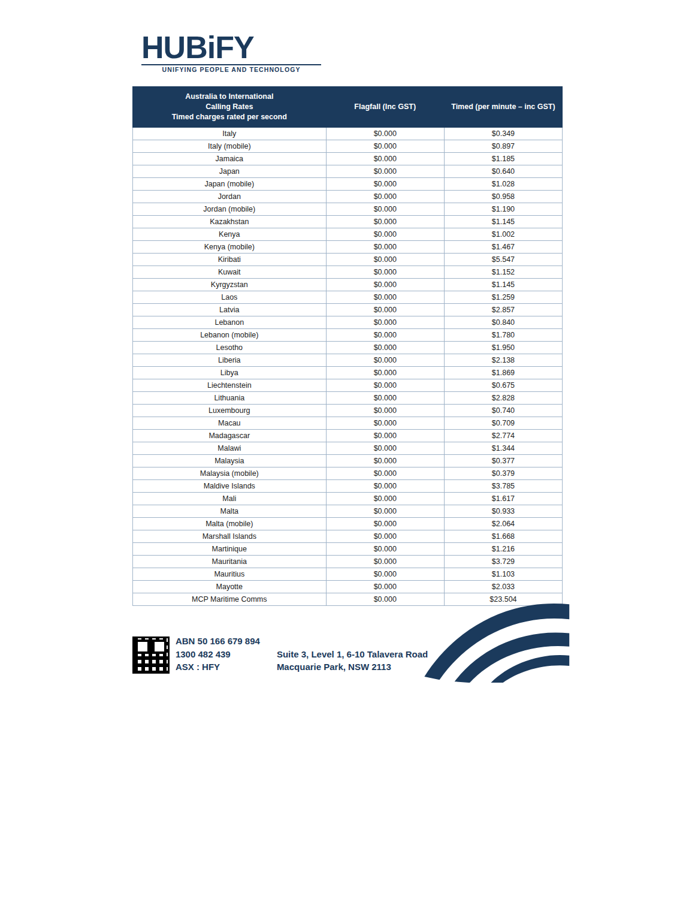HUBi FY
UNIFYING PEOPLE AND TECHNOLOGY
| Australia to International Calling Rates Timed charges rated per second | Flagfall (Inc GST) | Timed (per minute – inc GST) |
| --- | --- | --- |
| Italy | $0.000 | $0.349 |
| Italy (mobile) | $0.000 | $0.897 |
| Jamaica | $0.000 | $1.185 |
| Japan | $0.000 | $0.640 |
| Japan (mobile) | $0.000 | $1.028 |
| Jordan | $0.000 | $0.958 |
| Jordan (mobile) | $0.000 | $1.190 |
| Kazakhstan | $0.000 | $1.145 |
| Kenya | $0.000 | $1.002 |
| Kenya (mobile) | $0.000 | $1.467 |
| Kiribati | $0.000 | $5.547 |
| Kuwait | $0.000 | $1.152 |
| Kyrgyzstan | $0.000 | $1.145 |
| Laos | $0.000 | $1.259 |
| Latvia | $0.000 | $2.857 |
| Lebanon | $0.000 | $0.840 |
| Lebanon (mobile) | $0.000 | $1.780 |
| Lesotho | $0.000 | $1.950 |
| Liberia | $0.000 | $2.138 |
| Libya | $0.000 | $1.869 |
| Liechtenstein | $0.000 | $0.675 |
| Lithuania | $0.000 | $2.828 |
| Luxembourg | $0.000 | $0.740 |
| Macau | $0.000 | $0.709 |
| Madagascar | $0.000 | $2.774 |
| Malawi | $0.000 | $1.344 |
| Malaysia | $0.000 | $0.377 |
| Malaysia (mobile) | $0.000 | $0.379 |
| Maldive Islands | $0.000 | $3.785 |
| Mali | $0.000 | $1.617 |
| Malta | $0.000 | $0.933 |
| Malta (mobile) | $0.000 | $2.064 |
| Marshall Islands | $0.000 | $1.668 |
| Martinique | $0.000 | $1.216 |
| Mauritania | $0.000 | $3.729 |
| Mauritius | $0.000 | $1.103 |
| Mayotte | $0.000 | $2.033 |
| MCP Maritime Comms | $0.000 | $23.504 |
ABN 50 166 679 894
1300 482 439
ASX : HFY
Suite 3, Level 1, 6-10 Talavera Road
Macquarie Park, NSW 2113